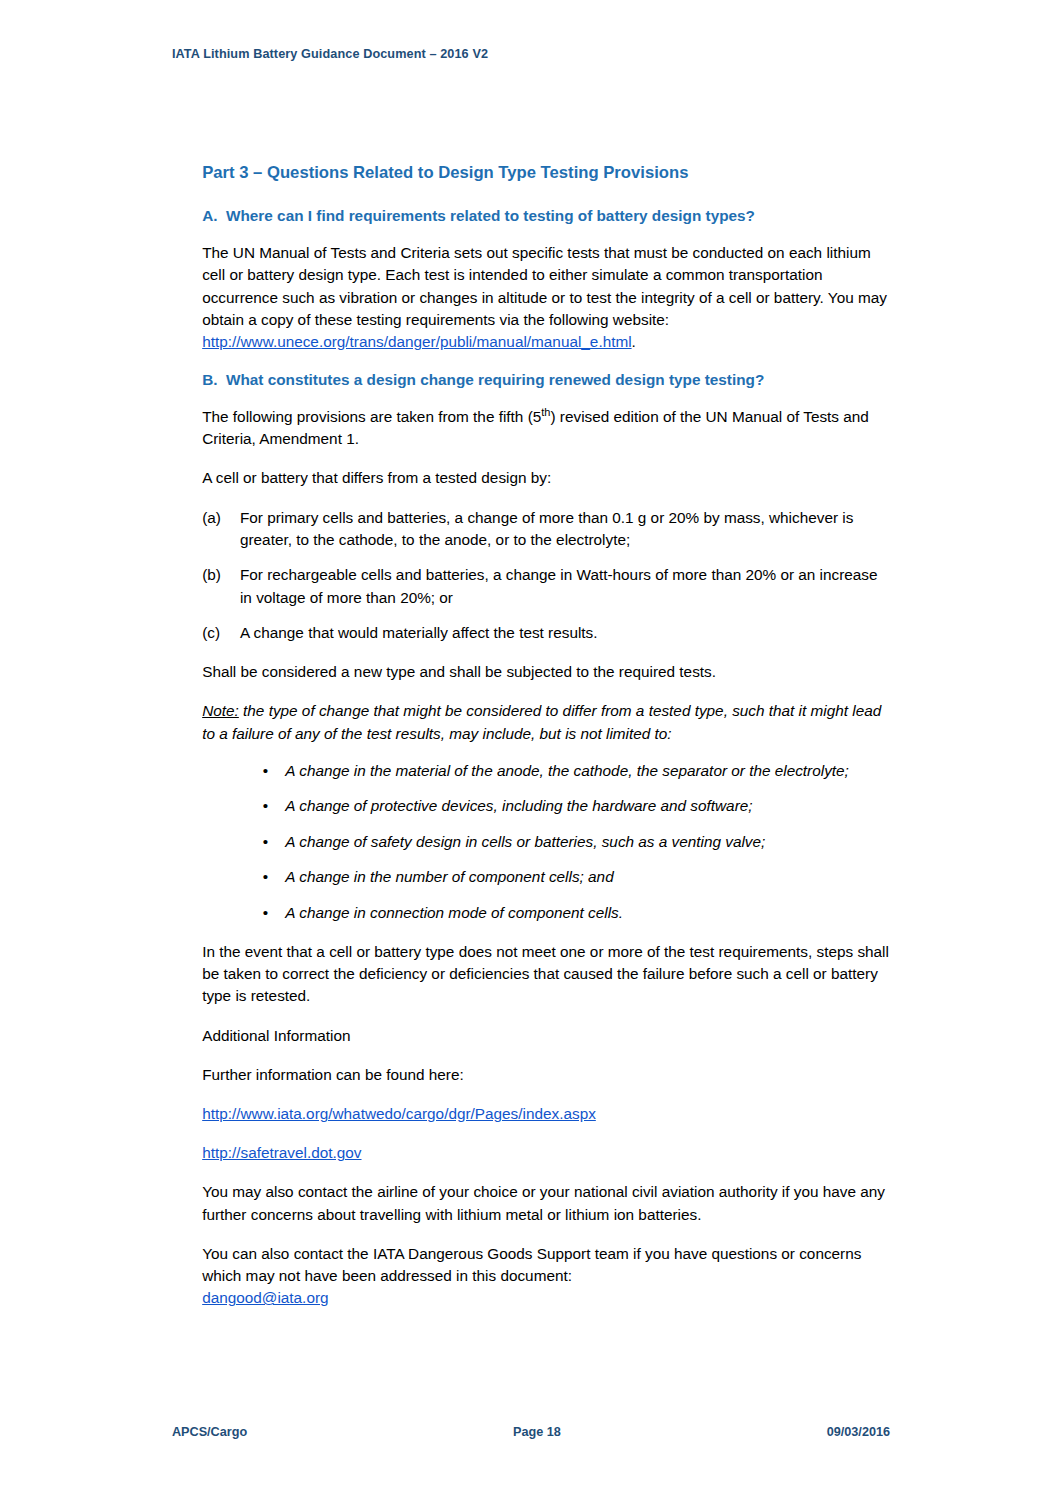IATA Lithium Battery Guidance Document – 2016 V2
Part 3 – Questions Related to Design Type Testing Provisions
A. Where can I find requirements related to testing of battery design types?
The UN Manual of Tests and Criteria sets out specific tests that must be conducted on each lithium cell or battery design type. Each test is intended to either simulate a common transportation occurrence such as vibration or changes in altitude or to test the integrity of a cell or battery. You may obtain a copy of these testing requirements via the following website:
http://www.unece.org/trans/danger/publi/manual/manual_e.html.
B. What constitutes a design change requiring renewed design type testing?
The following provisions are taken from the fifth (5th) revised edition of the UN Manual of Tests and Criteria, Amendment 1.
A cell or battery that differs from a tested design by:
(a) For primary cells and batteries, a change of more than 0.1 g or 20% by mass, whichever is greater, to the cathode, to the anode, or to the electrolyte;
(b) For rechargeable cells and batteries, a change in Watt-hours of more than 20% or an increase in voltage of more than 20%; or
(c) A change that would materially affect the test results.
Shall be considered a new type and shall be subjected to the required tests.
Note: the type of change that might be considered to differ from a tested type, such that it might lead to a failure of any of the test results, may include, but is not limited to:
A change in the material of the anode, the cathode, the separator or the electrolyte;
A change of protective devices, including the hardware and software;
A change of safety design in cells or batteries, such as a venting valve;
A change in the number of component cells; and
A change in connection mode of component cells.
In the event that a cell or battery type does not meet one or more of the test requirements, steps shall be taken to correct the deficiency or deficiencies that caused the failure before such a cell or battery type is retested.
Additional Information
Further information can be found here:
http://www.iata.org/whatwedo/cargo/dgr/Pages/index.aspx
http://safetravel.dot.gov
You may also contact the airline of your choice or your national civil aviation authority if you have any further concerns about travelling with lithium metal or lithium ion batteries.
You can also contact the IATA Dangerous Goods Support team if you have questions or concerns which may not have been addressed in this document:
dangood@iata.org
APCS/Cargo
Page 18
09/03/2016